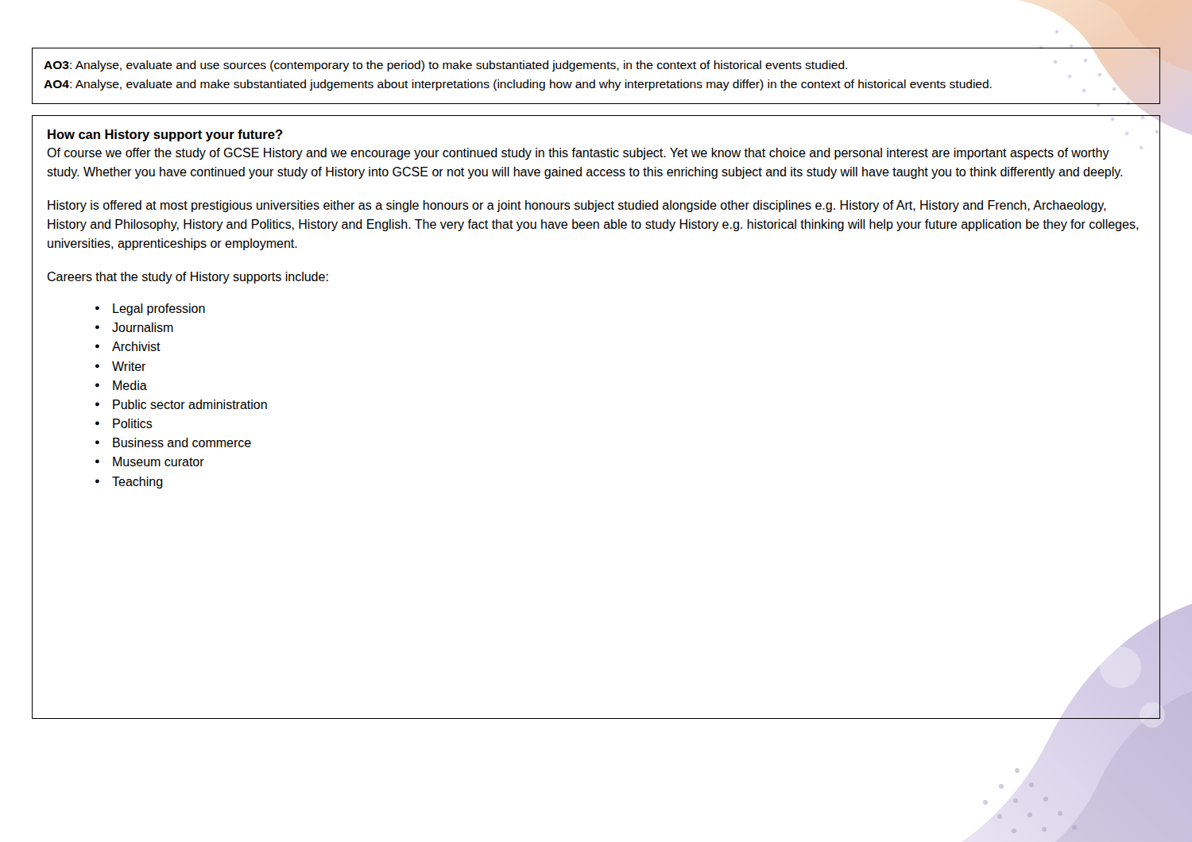AO3: Analyse, evaluate and use sources (contemporary to the period) to make substantiated judgements, in the context of historical events studied.
AO4: Analyse, evaluate and make substantiated judgements about interpretations (including how and why interpretations may differ) in the context of historical events studied.
How can History support your future?
Of course we offer the study of GCSE History and we encourage your continued study in this fantastic subject. Yet we know that choice and personal interest are important aspects of worthy study. Whether you have continued your study of History into GCSE or not you will have gained access to this enriching subject and its study will have taught you to think differently and deeply.
History is offered at most prestigious universities either as a single honours or a joint honours subject studied alongside other disciplines e.g. History of Art, History and French, Archaeology, History and Philosophy, History and Politics, History and English. The very fact that you have been able to study History e.g. historical thinking will help your future application be they for colleges, universities, apprenticeships or employment.
Careers that the study of History supports include:
Legal profession
Journalism
Archivist
Writer
Media
Public sector administration
Politics
Business and commerce
Museum curator
Teaching